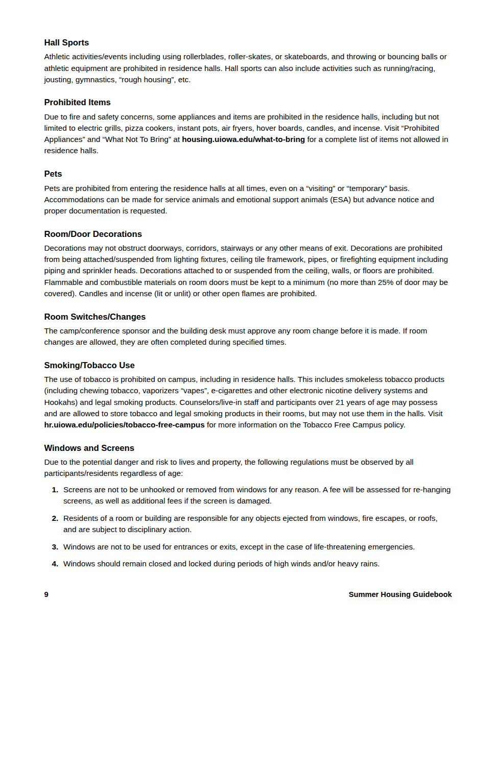Hall Sports
Athletic activities/events including using rollerblades, roller-skates, or skateboards, and throwing or bouncing balls or athletic equipment are prohibited in residence halls. Hall sports can also include activities such as running/racing, jousting, gymnastics, “rough housing”, etc.
Prohibited Items
Due to fire and safety concerns, some appliances and items are prohibited in the residence halls, including but not limited to electric grills, pizza cookers, instant pots, air fryers, hover boards, candles, and incense. Visit “Prohibited Appliances” and “What Not To Bring” at housing.uiowa.edu/what-to-bring for a complete list of items not allowed in residence halls.
Pets
Pets are prohibited from entering the residence halls at all times, even on a “visiting” or “temporary” basis. Accommodations can be made for service animals and emotional support animals (ESA) but advance notice and proper documentation is requested.
Room/Door Decorations
Decorations may not obstruct doorways, corridors, stairways or any other means of exit. Decorations are prohibited from being attached/suspended from lighting fixtures, ceiling tile framework, pipes, or firefighting equipment including piping and sprinkler heads. Decorations attached to or suspended from the ceiling, walls, or floors are prohibited. Flammable and combustible materials on room doors must be kept to a minimum (no more than 25% of door may be covered). Candles and incense (lit or unlit) or other open flames are prohibited.
Room Switches/Changes
The camp/conference sponsor and the building desk must approve any room change before it is made. If room changes are allowed, they are often completed during specified times.
Smoking/Tobacco Use
The use of tobacco is prohibited on campus, including in residence halls. This includes smokeless tobacco products (including chewing tobacco, vaporizers “vapes”, e-cigarettes and other electronic nicotine delivery systems and Hookahs) and legal smoking products. Counselors/live-in staff and participants over 21 years of age may possess and are allowed to store tobacco and legal smoking products in their rooms, but may not use them in the halls. Visit hr.uiowa.edu/policies/tobacco-free-campus for more information on the Tobacco Free Campus policy.
Windows and Screens
Due to the potential danger and risk to lives and property, the following regulations must be observed by all participants/residents regardless of age:
Screens are not to be unhooked or removed from windows for any reason. A fee will be assessed for re-hanging screens, as well as additional fees if the screen is damaged.
Residents of a room or building are responsible for any objects ejected from windows, fire escapes, or roofs, and are subject to disciplinary action.
Windows are not to be used for entrances or exits, except in the case of life-threatening emergencies.
Windows should remain closed and locked during periods of high winds and/or heavy rains.
9 Summer Housing Guidebook